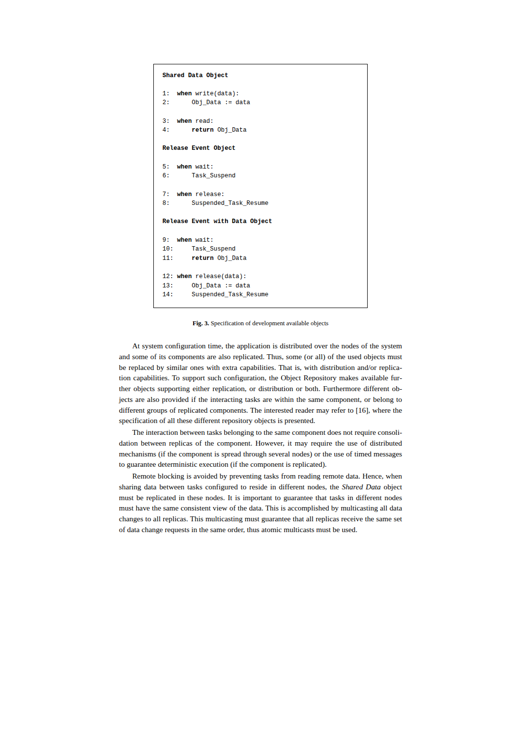Shared Data Object

1:  when write(data):
2:      Obj_Data := data

3:  when read:
4:      return Obj_Data

Release Event Object

5:  when wait:
6:      Task_Suspend

7:  when release:
8:      Suspended_Task_Resume

Release Event with Data Object

9:  when wait:
10:     Task_Suspend
11:     return Obj_Data

12: when release(data):
13:     Obj_Data := data
14:     Suspended_Task_Resume
Fig. 3. Specification of development available objects
At system configuration time, the application is distributed over the nodes of the system and some of its components are also replicated. Thus, some (or all) of the used objects must be replaced by similar ones with extra capabilities. That is, with distribution and/or replication capabilities. To support such configuration, the Object Repository makes available further objects supporting either replication, or distribution or both. Furthermore different objects are also provided if the interacting tasks are within the same component, or belong to different groups of replicated components. The interested reader may refer to [16], where the specification of all these different repository objects is presented.
The interaction between tasks belonging to the same component does not require consolidation between replicas of the component. However, it may require the use of distributed mechanisms (if the component is spread through several nodes) or the use of timed messages to guarantee deterministic execution (if the component is replicated).
Remote blocking is avoided by preventing tasks from reading remote data. Hence, when sharing data between tasks configured to reside in different nodes, the Shared Data object must be replicated in these nodes. It is important to guarantee that tasks in different nodes must have the same consistent view of the data. This is accomplished by multicasting all data changes to all replicas. This multicasting must guarantee that all replicas receive the same set of data change requests in the same order, thus atomic multicasts must be used.